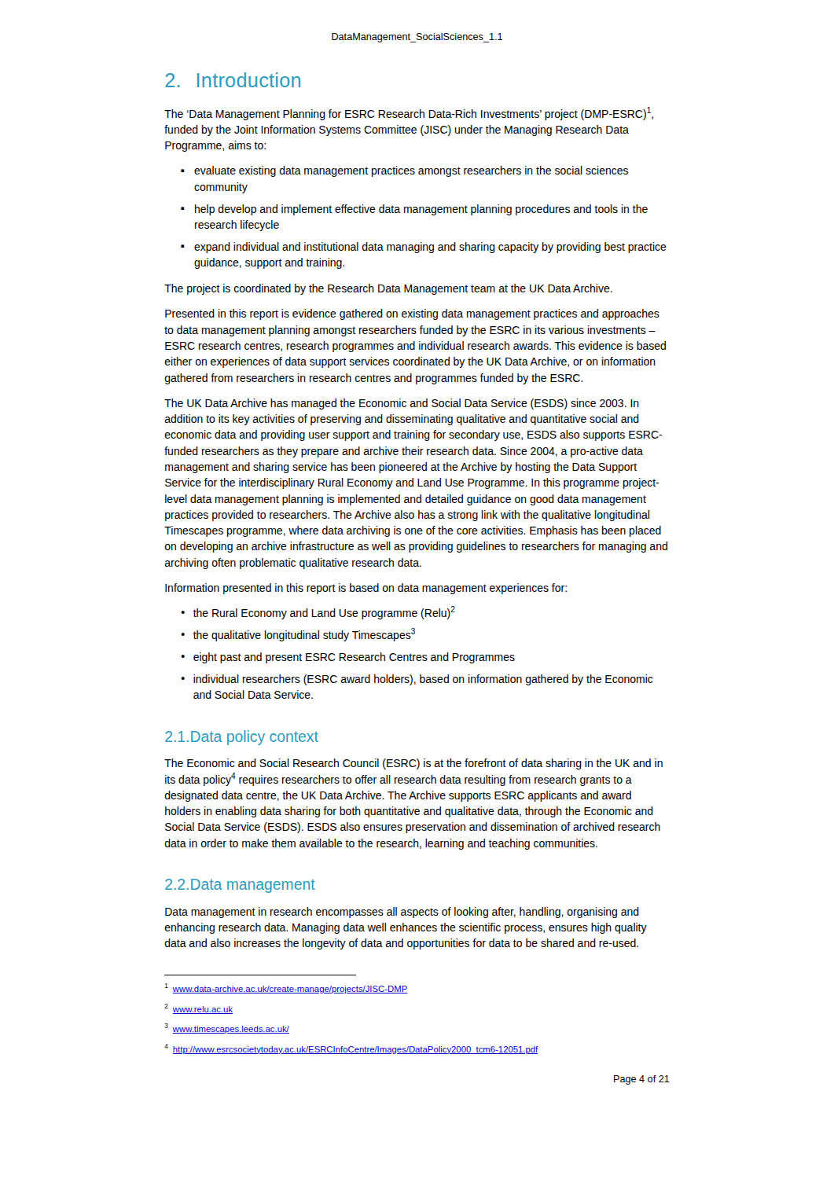DataManagement_SocialSciences_1.1
2. Introduction
The ‘Data Management Planning for ESRC Research Data-Rich Investments’ project (DMP-ESRC)1, funded by the Joint Information Systems Committee (JISC) under the Managing Research Data Programme, aims to:
evaluate existing data management practices amongst researchers in the social sciences community
help develop and implement effective data management planning procedures and tools in the research lifecycle
expand individual and institutional data managing and sharing capacity by providing best practice guidance, support and training.
The project is coordinated by the Research Data Management team at the UK Data Archive.
Presented in this report is evidence gathered on existing data management practices and approaches to data management planning amongst researchers funded by the ESRC in its various investments – ESRC research centres, research programmes and individual research awards. This evidence is based either on experiences of data support services coordinated by the UK Data Archive, or on information gathered from researchers in research centres and programmes funded by the ESRC.
The UK Data Archive has managed the Economic and Social Data Service (ESDS) since 2003. In addition to its key activities of preserving and disseminating qualitative and quantitative social and economic data and providing user support and training for secondary use, ESDS also supports ESRC-funded researchers as they prepare and archive their research data. Since 2004, a pro-active data management and sharing service has been pioneered at the Archive by hosting the Data Support Service for the interdisciplinary Rural Economy and Land Use Programme. In this programme project-level data management planning is implemented and detailed guidance on good data management practices provided to researchers. The Archive also has a strong link with the qualitative longitudinal Timescapes programme, where data archiving is one of the core activities. Emphasis has been placed on developing an archive infrastructure as well as providing guidelines to researchers for managing and archiving often problematic qualitative research data.
Information presented in this report is based on data management experiences for:
the Rural Economy and Land Use programme (Relu)2
the qualitative longitudinal study Timescapes3
eight past and present ESRC Research Centres and Programmes
individual researchers (ESRC award holders), based on information gathered by the Economic and Social Data Service.
2.1. Data policy context
The Economic and Social Research Council (ESRC) is at the forefront of data sharing in the UK and in its data policy4 requires researchers to offer all research data resulting from research grants to a designated data centre, the UK Data Archive. The Archive supports ESRC applicants and award holders in enabling data sharing for both quantitative and qualitative data, through the Economic and Social Data Service (ESDS). ESDS also ensures preservation and dissemination of archived research data in order to make them available to the research, learning and teaching communities.
2.2. Data management
Data management in research encompasses all aspects of looking after, handling, organising and enhancing research data. Managing data well enhances the scientific process, ensures high quality data and also increases the longevity of data and opportunities for data to be shared and re-used.
1 www.data-archive.ac.uk/create-manage/projects/JISC-DMP
2 www.relu.ac.uk
3 www.timescapes.leeds.ac.uk/
4 http://www.esrcsocietytoday.ac.uk/ESRCInfoCentre/Images/DataPolicy2000_tcm6-12051.pdf
Page 4 of 21